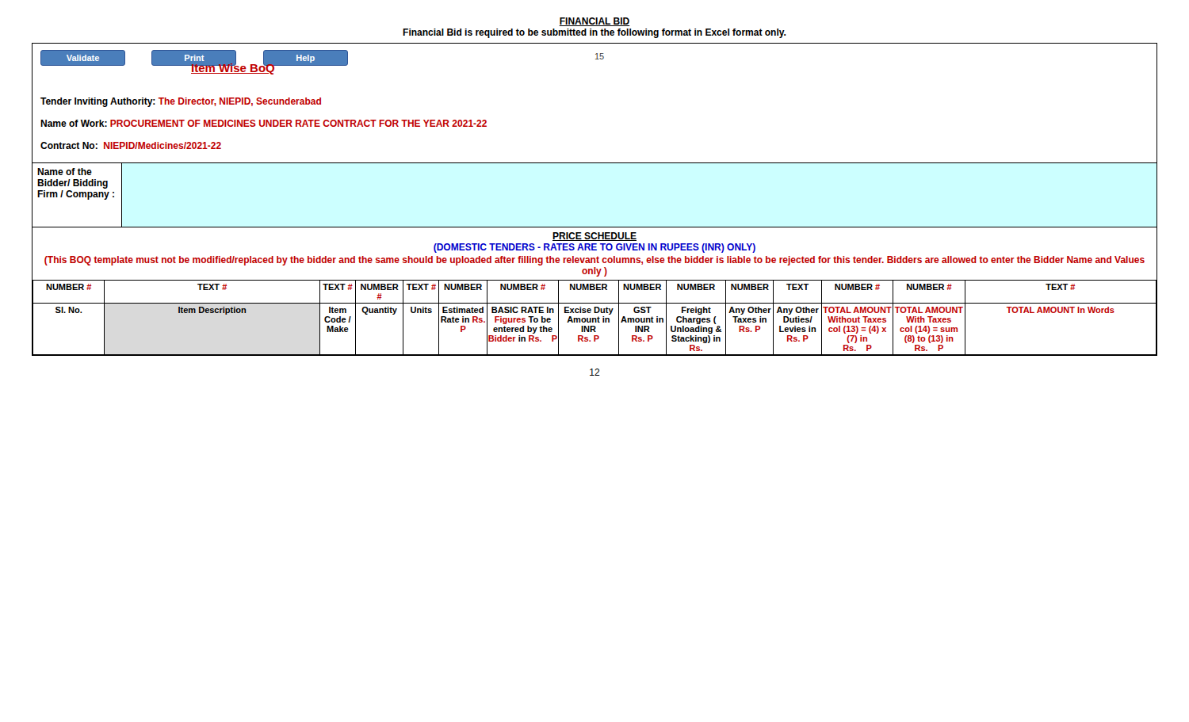FINANCIAL BID
Financial Bid is required to be submitted in the following format in Excel format only.
Validate Print Help 15 Item Wise BoQ
Tender Inviting Authority: The Director, NIEPID, Secunderabad
Name of Work: PROCUREMENT OF MEDICINES UNDER RATE CONTRACT FOR THE YEAR 2021-22
Contract No: NIEPID/Medicines/2021-22
Name of the Bidder/ Bidding Firm / Company :
PRICE SCHEDULE
(DOMESTIC TENDERS - RATES ARE TO GIVEN IN RUPEES (INR) ONLY)
(This BOQ template must not be modified/replaced by the bidder and the same should be uploaded after filling the relevant columns, else the bidder is liable to be rejected for this tender. Bidders are allowed to enter the Bidder Name and Values only )
| NUMBER # | TEXT # | TEXT # | NUMBER # | TEXT # | NUMBER | NUMBER # | NUMBER | NUMBER | NUMBER | NUMBER | TEXT | NUMBER # | NUMBER # | TEXT # |
| --- | --- | --- | --- | --- | --- | --- | --- | --- | --- | --- | --- | --- | --- | --- |
| Sl. No. | Item Description | Item Code / Make | Quantity | Units | Estimated Rate in Rs. P | BASIC RATE In Figures To be entered by the Bidder in Rs. P | Excise Duty Amount in INR Rs. P | GST Amount in INR Rs. P | Freight Charges ( Unloading & Stacking) in Rs. | Any Other Taxes in Rs. P | Any Other Duties/ Levies in Rs. P | TOTAL AMOUNT Without Taxes col (13) = (4) x (7) in Rs. P | TOTAL AMOUNT With Taxes col (14) = sum (8) to (13) in Rs. P | TOTAL AMOUNT In Words |
12